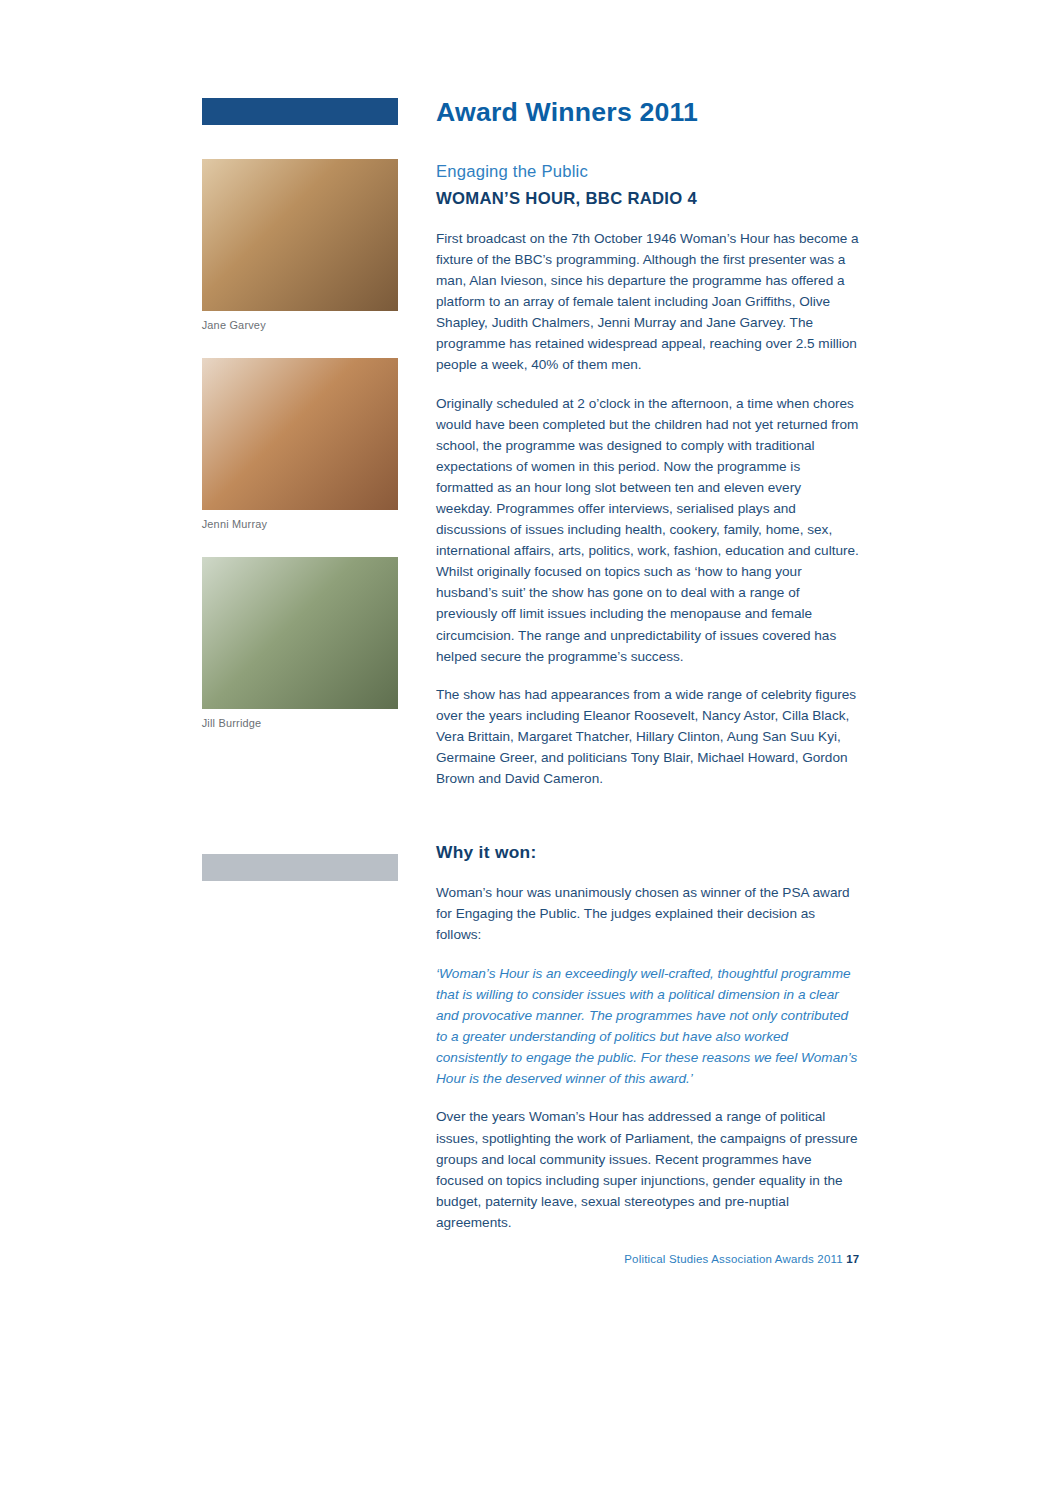Jane Garvey
Jenni Murray
Jill Burridge
Award Winners 2011
Engaging the Public
Woman’s Hour, BBC Radio 4
First broadcast on the 7th October 1946 Woman’s Hour has become a fixture of the BBC’s programming. Although the first presenter was a man, Alan Ivieson, since his departure the programme has offered a platform to an array of female talent including Joan Griffiths, Olive Shapley, Judith Chalmers, Jenni Murray and Jane Garvey. The programme has retained widespread appeal, reaching over 2.5 million people a week, 40% of them men.
Originally scheduled at 2 o’clock in the afternoon, a time when chores would have been completed but the children had not yet returned from school, the programme was designed to comply with traditional expectations of women in this period. Now the programme is formatted as an hour long slot between ten and eleven every weekday. Programmes offer interviews, serialised plays and discussions of issues including health, cookery, family, home, sex, international affairs, arts, politics, work, fashion, education and culture. Whilst originally focused on topics such as ‘how to hang your husband’s suit’ the show has gone on to deal with a range of previously off limit issues including the menopause and female circumcision. The range and unpredictability of issues covered has helped secure the programme’s success.
The show has had appearances from a wide range of celebrity figures over the years including Eleanor Roosevelt, Nancy Astor, Cilla Black, Vera Brittain, Margaret Thatcher, Hillary Clinton, Aung San Suu Kyi, Germaine Greer, and politicians Tony Blair, Michael Howard, Gordon Brown and David Cameron.
Why it won:
Woman’s hour was unanimously chosen as winner of the PSA award for Engaging the Public. The judges explained their decision as follows:
‘Woman’s Hour is an exceedingly well-crafted, thoughtful programme that is willing to consider issues with a political dimension in a clear and provocative manner. The programmes have not only contributed to a greater understanding of politics but have also worked consistently to engage the public. For these reasons we feel Woman’s Hour is the deserved winner of this award.’
Over the years Woman’s Hour has addressed a range of political issues, spotlighting the work of Parliament, the campaigns of pressure groups and local community issues. Recent programmes have focused on topics including super injunctions, gender equality in the budget, paternity leave, sexual stereotypes and pre-nuptial agreements.
Political Studies Association Awards 2011 17